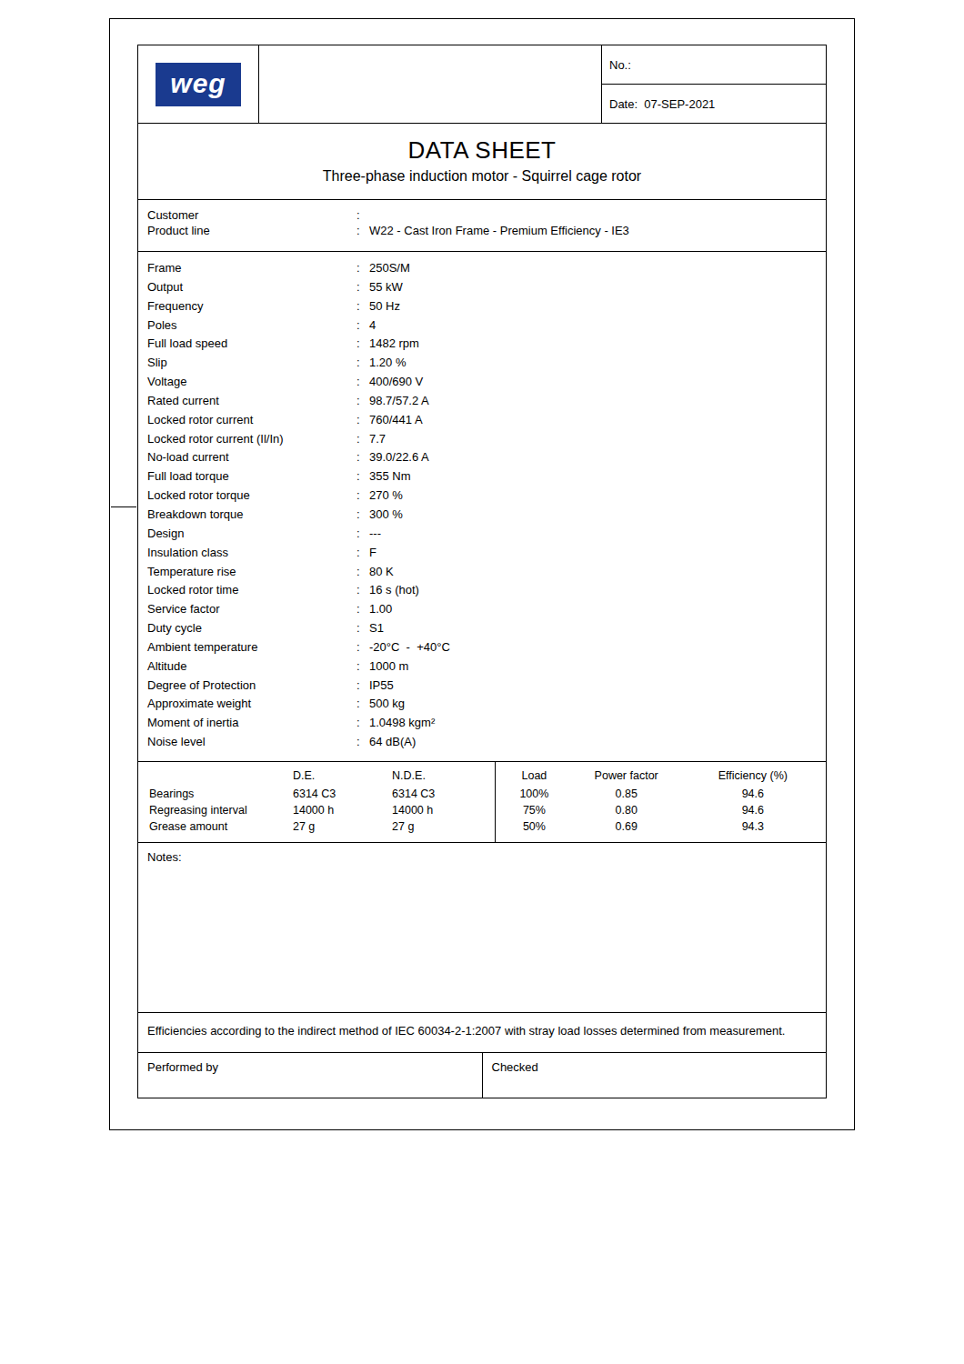| weg | | No.: |
| Date: 07-SEP-2021 |
DATA SHEET
Three-phase induction motor - Squirrel cage rotor
| Customer | : | |
| Product line | : | W22 - Cast Iron Frame - Premium Efficiency - IE3 |
| Frame | : | 250S/M |
| Output | : | 55 kW |
| Frequency | : | 50 Hz |
| Poles | : | 4 |
| Full load speed | : | 1482 rpm |
| Slip | : | 1.20 % |
| Voltage | : | 400/690 V |
| Rated current | : | 98.7/57.2 A |
| Locked rotor current | : | 760/441 A |
| Locked rotor current (Il/In) | : | 7.7 |
| No-load current | : | 39.0/22.6 A |
| Full load torque | : | 355 Nm |
| Locked rotor torque | : | 270 % |
| Breakdown torque | : | 300 % |
| Design | : | --- |
| Insulation class | : | F |
| Temperature rise | : | 80 K |
| Locked rotor time | : | 16 s (hot) |
| Service factor | : | 1.00 |
| Duty cycle | : | S1 |
| Ambient temperature | : | -20°C - +40°C |
| Altitude | : | 1000 m |
| Degree of Protection | : | IP55 |
| Approximate weight | : | 500 kg |
| Moment of inertia | : | 1.0498 kgm² |
| Noise level | : | 64 dB(A) |
| / / D.E. / N.D.E. / / Bearings / 6314 C3 / 6314 C3 / / Regreasing interval / 14000 h / 14000 h / / Grease amount / 27 g / 27 g / | / Load / Power factor / Efficiency (%) / / 100% / 0.85 / 94.6 / / 75% / 0.80 / 94.6 / / 50% / 0.69 / 94.3 / |
Notes:
Efficiencies according to the indirect method of IEC 60034-2-1:2007 with stray load losses determined from measurement.
| Performed by | Checked |